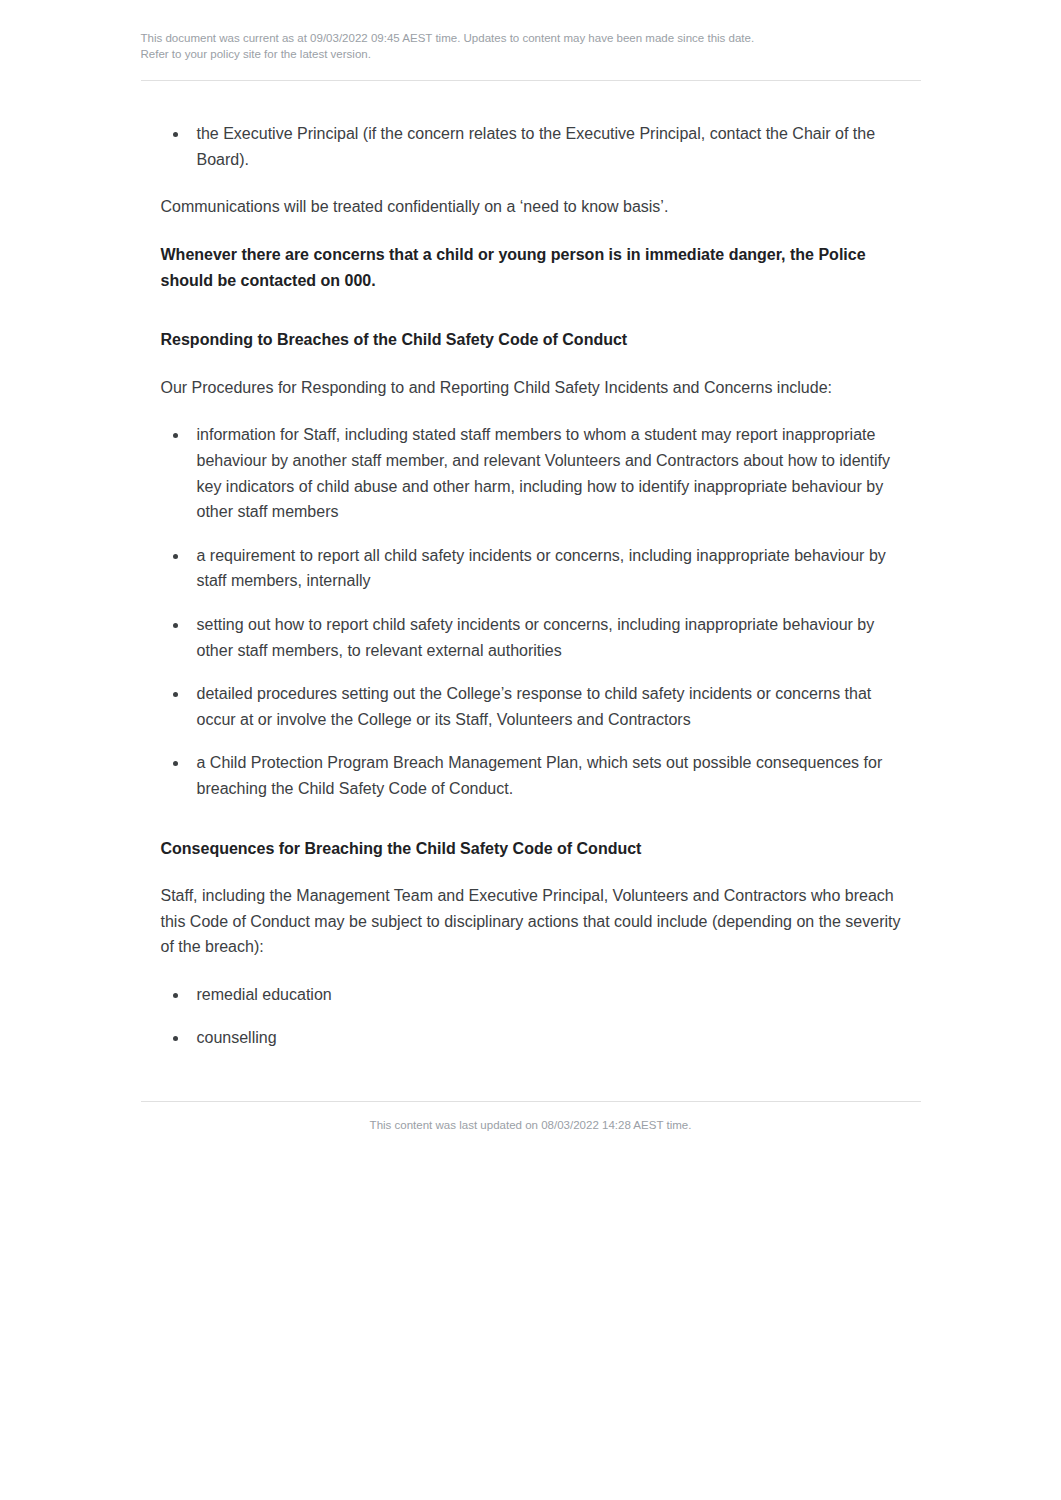This document was current as at 09/03/2022 09:45 AEST time. Updates to content may have been made since this date.
Refer to your policy site for the latest version.
the Executive Principal (if the concern relates to the Executive Principal, contact the Chair of the Board).
Communications will be treated confidentially on a ‘need to know basis’.
Whenever there are concerns that a child or young person is in immediate danger, the Police should be contacted on 000.
Responding to Breaches of the Child Safety Code of Conduct
Our Procedures for Responding to and Reporting Child Safety Incidents and Concerns include:
information for Staff, including stated staff members to whom a student may report inappropriate behaviour by another staff member, and relevant Volunteers and Contractors about how to identify key indicators of child abuse and other harm, including how to identify inappropriate behaviour by other staff members
a requirement to report all child safety incidents or concerns, including inappropriate behaviour by staff members, internally
setting out how to report child safety incidents or concerns, including inappropriate behaviour by other staff members, to relevant external authorities
detailed procedures setting out the College’s response to child safety incidents or concerns that occur at or involve the College or its Staff, Volunteers and Contractors
a Child Protection Program Breach Management Plan, which sets out possible consequences for breaching the Child Safety Code of Conduct.
Consequences for Breaching the Child Safety Code of Conduct
Staff, including the Management Team and Executive Principal, Volunteers and Contractors who breach this Code of Conduct may be subject to disciplinary actions that could include (depending on the severity of the breach):
remedial education
counselling
This content was last updated on 08/03/2022 14:28 AEST time.